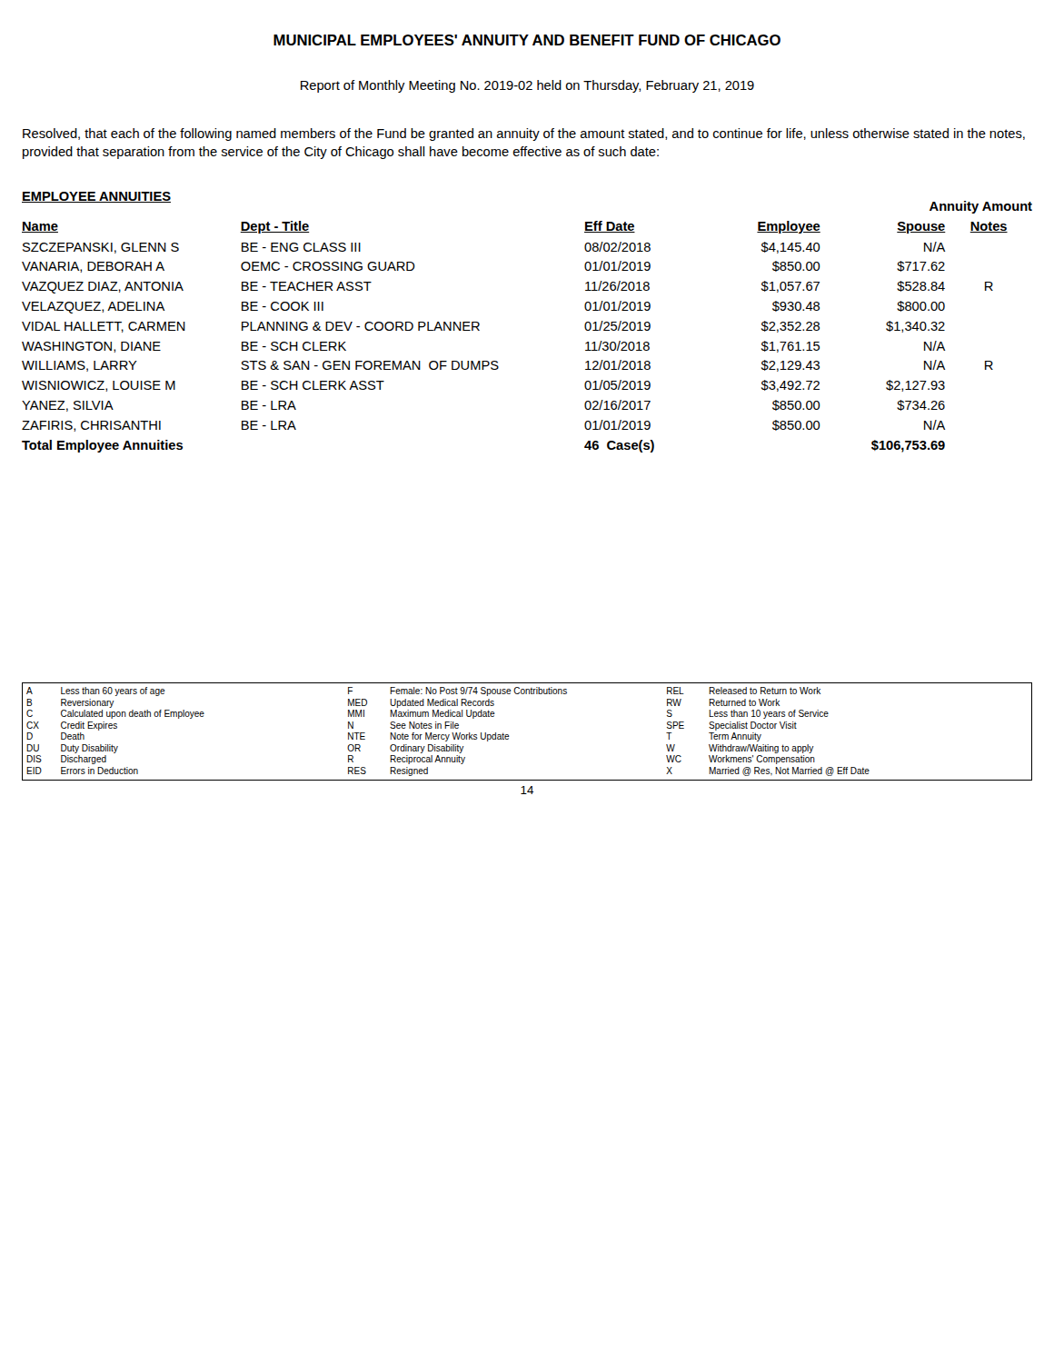MUNICIPAL EMPLOYEES' ANNUITY AND BENEFIT FUND OF CHICAGO
Report of Monthly Meeting No. 2019-02 held on Thursday, February 21, 2019
Resolved, that each of the following named members of the Fund be granted an annuity of the amount stated, and to continue for life, unless otherwise stated in the notes, provided that separation from the service of the City of Chicago shall have become effective as of such date:
EMPLOYEE ANNUITIES
Annuity Amount
| Name | Dept - Title | Eff Date | Employee | Spouse | Notes |
| --- | --- | --- | --- | --- | --- |
| SZCZEPANSKI, GLENN S | BE - ENG CLASS III | 08/02/2018 | $4,145.40 | N/A | |
| VANARIA, DEBORAH A | OEMC - CROSSING GUARD | 01/01/2019 | $850.00 | $717.62 | |
| VAZQUEZ DIAZ, ANTONIA | BE - TEACHER ASST | 11/26/2018 | $1,057.67 | $528.84 | R |
| VELAZQUEZ, ADELINA | BE - COOK III | 01/01/2019 | $930.48 | $800.00 | |
| VIDAL HALLETT, CARMEN | PLANNING & DEV - COORD PLANNER | 01/25/2019 | $2,352.28 | $1,340.32 | |
| WASHINGTON, DIANE | BE - SCH CLERK | 11/30/2018 | $1,761.15 | N/A | |
| WILLIAMS, LARRY | STS & SAN - GEN FOREMAN OF DUMPS | 12/01/2018 | $2,129.43 | N/A | R |
| WISNIOWICZ, LOUISE M | BE - SCH CLERK ASST | 01/05/2019 | $3,492.72 | $2,127.93 | |
| YANEZ, SILVIA | BE - LRA | 02/16/2017 | $850.00 | $734.26 | |
| ZAFIRIS, CHRISANTHI | BE - LRA | 01/01/2019 | $850.00 | N/A | |
| Total Employee Annuities | 46 Case(s) | $106,753.69 | |
| A | Less than 60 years of age | F | Female: No Post 9/74 Spouse Contributions | REL | Released to Return to Work |
| B | Reversionary | MED | Updated Medical Records | RW | Returned to Work |
| C | Calculated upon death of Employee | MMI | Maximum Medical Update | S | Less than 10 years of Service |
| CX | Credit Expires | N | See Notes in File | SPE | Specialist Doctor Visit |
| D | Death | NTE | Note for Mercy Works Update | T | Term Annuity |
| DU | Duty Disability | OR | Ordinary Disability | W | Withdraw/Waiting to apply |
| DIS | Discharged | R | Reciprocal Annuity | WC | Workmens' Compensation |
| EID | Errors in Deduction | RES | Resigned | X | Married @ Res, Not Married @ Eff Date |
14